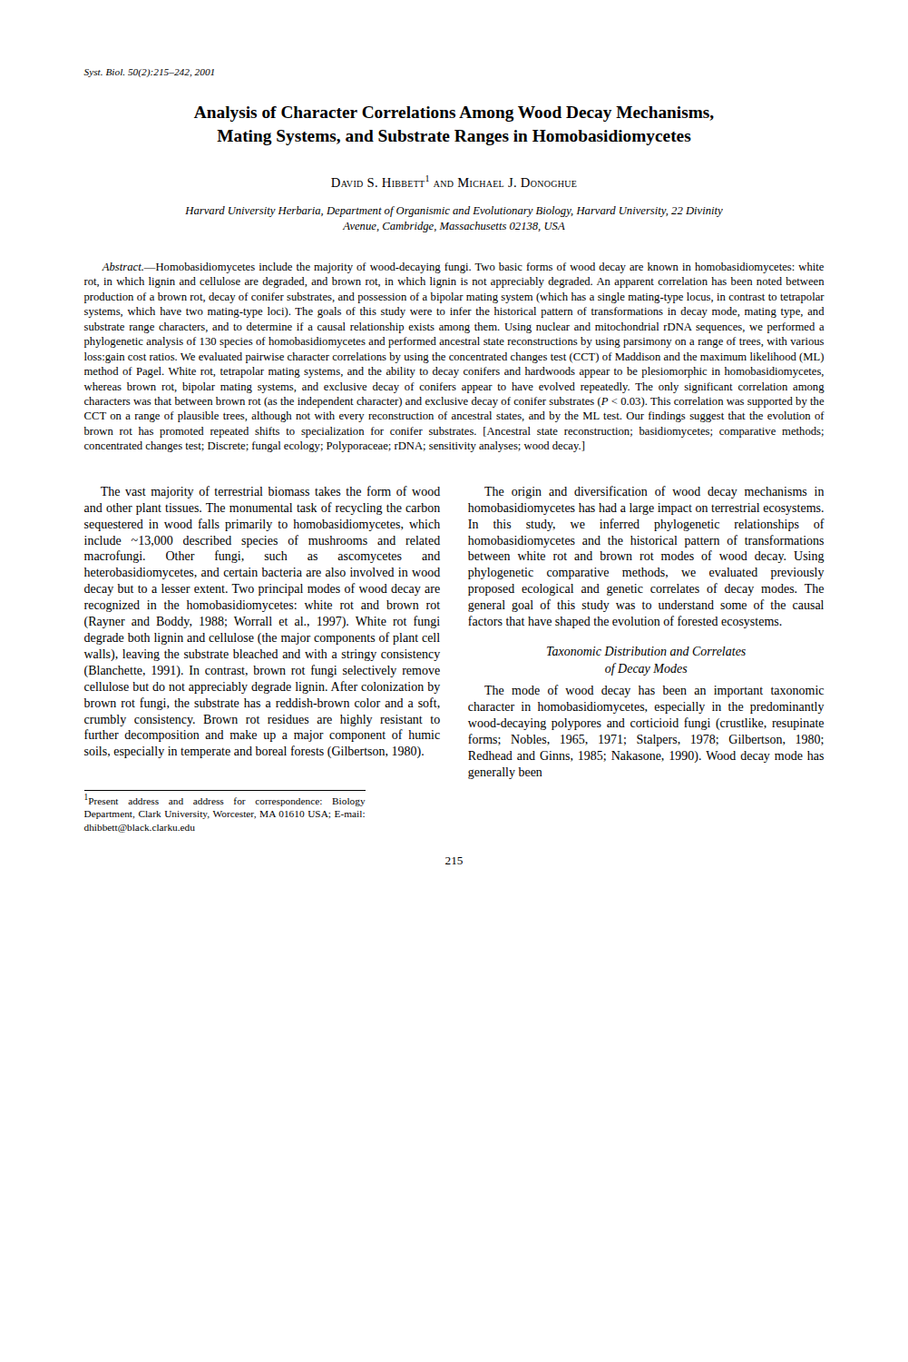Syst. Biol. 50(2):215–242, 2001
Analysis of Character Correlations Among Wood Decay Mechanisms,
Mating Systems, and Substrate Ranges in Homobasidiomycetes
David S. Hibbett1 and Michael J. Donoghue
Harvard University Herbaria, Department of Organismic and Evolutionary Biology, Harvard University, 22 Divinity
Avenue, Cambridge, Massachusetts 02138, USA
Abstract.—Homobasidiomycetes include the majority of wood-decaying fungi. Two basic forms of wood decay are known in homobasidiomycetes: white rot, in which lignin and cellulose are degraded, and brown rot, in which lignin is not appreciably degraded. An apparent correlation has been noted between production of a brown rot, decay of conifer substrates, and possession of a bipolar mating system (which has a single mating-type locus, in contrast to tetrapolar systems, which have two mating-type loci). The goals of this study were to infer the historical pattern of transformations in decay mode, mating type, and substrate range characters, and to determine if a causal relationship exists among them. Using nuclear and mitochondrial rDNA sequences, we performed a phylogenetic analysis of 130 species of homobasidiomycetes and performed ancestral state reconstructions by using parsimony on a range of trees, with various loss:gain cost ratios. We evaluated pairwise character correlations by using the concentrated changes test (CCT) of Maddison and the maximum likelihood (ML) method of Pagel. White rot, tetrapolar mating systems, and the ability to decay conifers and hardwoods appear to be plesiomorphic in homobasidiomycetes, whereas brown rot, bipolar mating systems, and exclusive decay of conifers appear to have evolved repeatedly. The only significant correlation among characters was that between brown rot (as the independent character) and exclusive decay of conifer substrates (P < 0.03). This correlation was supported by the CCT on a range of plausible trees, although not with every reconstruction of ancestral states, and by the ML test. Our findings suggest that the evolution of brown rot has promoted repeated shifts to specialization for conifer substrates. [Ancestral state reconstruction; basidiomycetes; comparative methods; concentrated changes test; Discrete; fungal ecology; Polyporaceae; rDNA; sensitivity analyses; wood decay.]
The vast majority of terrestrial biomass takes the form of wood and other plant tissues. The monumental task of recycling the carbon sequestered in wood falls primarily to homobasidiomycetes, which include ~13,000 described species of mushrooms and related macrofungi. Other fungi, such as ascomycetes and heterobasidiomycetes, and certain bacteria are also involved in wood decay but to a lesser extent. Two principal modes of wood decay are recognized in the homobasidiomycetes: white rot and brown rot (Rayner and Boddy, 1988; Worrall et al., 1997). White rot fungi degrade both lignin and cellulose (the major components of plant cell walls), leaving the substrate bleached and with a stringy consistency (Blanchette, 1991). In contrast, brown rot fungi selectively remove cellulose but do not appreciably degrade lignin. After colonization by brown rot fungi, the substrate has a reddish-brown color and a soft, crumbly consistency. Brown rot residues are highly resistant to further decomposition and make up a major component of humic soils, especially in temperate and boreal forests (Gilbertson, 1980).
The origin and diversification of wood decay mechanisms in homobasidiomycetes has had a large impact on terrestrial ecosystems. In this study, we inferred phylogenetic relationships of homobasidiomycetes and the historical pattern of transformations between white rot and brown rot modes of wood decay. Using phylogenetic comparative methods, we evaluated previously proposed ecological and genetic correlates of decay modes. The general goal of this study was to understand some of the causal factors that have shaped the evolution of forested ecosystems.
Taxonomic Distribution and Correlates
of Decay Modes
The mode of wood decay has been an important taxonomic character in homobasidiomycetes, especially in the predominantly wood-decaying polypores and corticioid fungi (crustlike, resupinate forms; Nobles, 1965, 1971; Stalpers, 1978; Gilbertson, 1980; Redhead and Ginns, 1985; Nakasone, 1990). Wood decay mode has generally been
1Present address and address for correspondence: Biology Department, Clark University, Worcester, MA 01610 USA; E-mail: dhibbett@black.clarku.edu
215